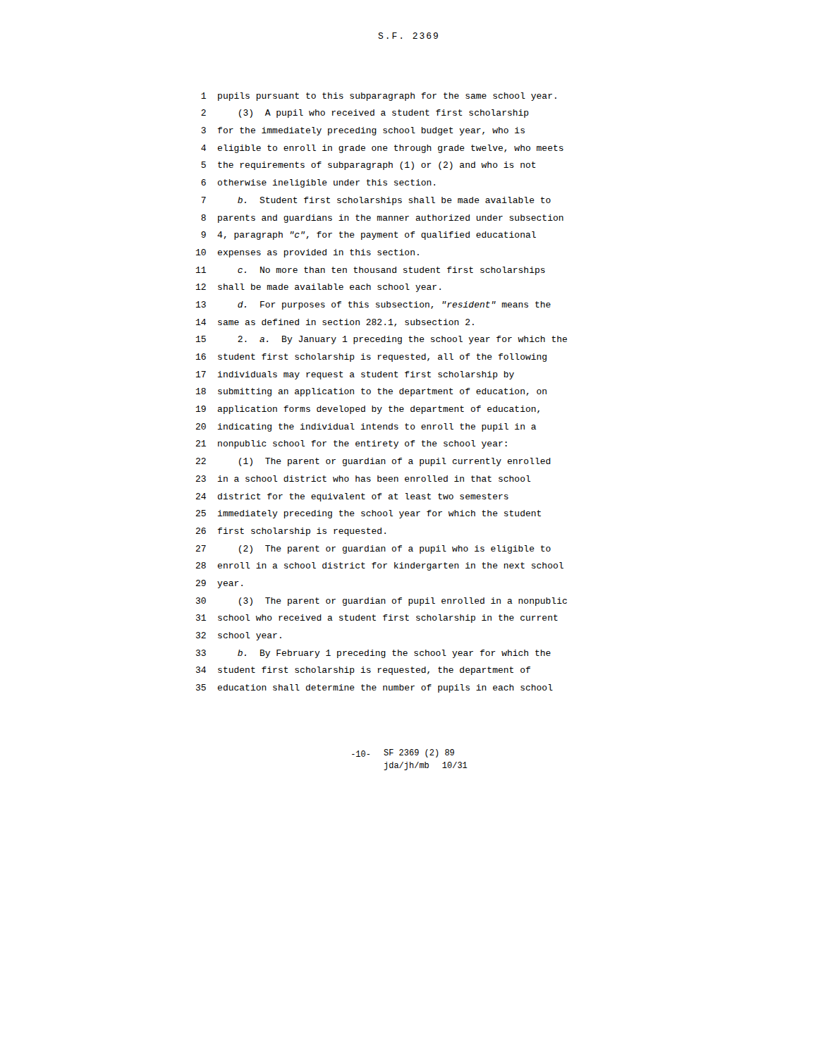S.F. 2369
1 pupils pursuant to this subparagraph for the same school year.
2 (3) A pupil who received a student first scholarship
3 for the immediately preceding school budget year, who is
4 eligible to enroll in grade one through grade twelve, who meets
5 the requirements of subparagraph (1) or (2) and who is not
6 otherwise ineligible under this section.
7 b. Student first scholarships shall be made available to
8 parents and guardians in the manner authorized under subsection
94, paragraph "c", for the payment of qualified educational
10 expenses as provided in this section.
11 c. No more than ten thousand student first scholarships
12 shall be made available each school year.
13 d. For purposes of this subsection, "resident" means the
14 same as defined in section 282.1, subsection 2.
15 2. a. By January 1 preceding the school year for which the
16 student first scholarship is requested, all of the following
17 individuals may request a student first scholarship by
18 submitting an application to the department of education, on
19 application forms developed by the department of education,
20 indicating the individual intends to enroll the pupil in a
21 nonpublic school for the entirety of the school year:
22 (1) The parent or guardian of a pupil currently enrolled
23 in a school district who has been enrolled in that school
24 district for the equivalent of at least two semesters
25 immediately preceding the school year for which the student
26 first scholarship is requested.
27 (2) The parent or guardian of a pupil who is eligible to
28 enroll in a school district for kindergarten in the next school
29 year.
30 (3) The parent or guardian of pupil enrolled in a nonpublic
31 school who received a student first scholarship in the current
32 school year.
33 b. By February 1 preceding the school year for which the
34 student first scholarship is requested, the department of
35 education shall determine the number of pupils in each school
-10-
SF 2369 (2) 89
jda/jh/mb10/31